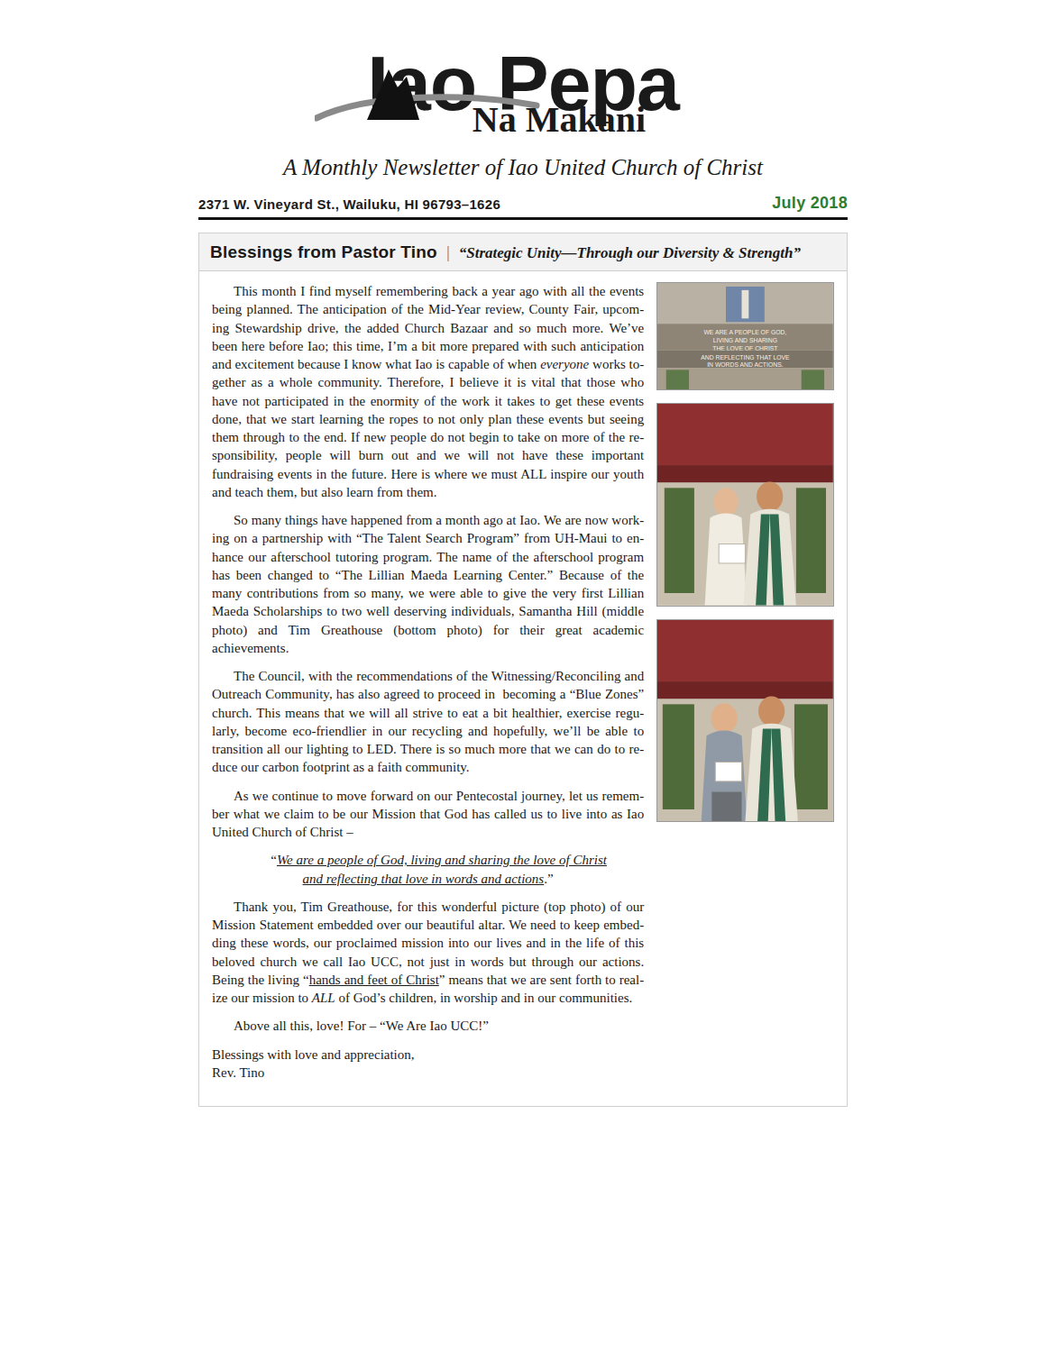Iao Pepa Na Makani
A Monthly Newsletter of Iao United Church of Christ
2371 W. Vineyard St., Wailuku, HI 96793–1626 July 2018
Blessings from Pastor Tino
| “Strategic Unity—Through our Diversity & Strength”
This month I find myself remembering back a year ago with all the events being planned. The anticipation of the Mid-Year review, County Fair, upcoming Stewardship drive, the added Church Bazaar and so much more. We’ve been here before Iao; this time, I’m a bit more prepared with such anticipation and excitement because I know what Iao is capable of when everyone works together as a whole community. Therefore, I believe it is vital that those who have not participated in the enormity of the work it takes to get these events done, that we start learning the ropes to not only plan these events but seeing them through to the end. If new people do not begin to take on more of the responsibility, people will burn out and we will not have these important fundraising events in the future. Here is where we must ALL inspire our youth and teach them, but also learn from them.
So many things have happened from a month ago at Iao. We are now working on a partnership with “The Talent Search Program” from UH-Maui to enhance our afterschool tutoring program. The name of the afterschool program has been changed to “The Lillian Maeda Learning Center.” Because of the many contributions from so many, we were able to give the very first Lillian Maeda Scholarships to two well deserving individuals, Samantha Hill (middle photo) and Tim Greathouse (bottom photo) for their great academic achievements.
The Council, with the recommendations of the Witnessing/Reconciling and Outreach Community, has also agreed to proceed in becoming a “Blue Zones” church. This means that we will all strive to eat a bit healthier, exercise regularly, become eco-friendlier in our recycling and hopefully, we’ll be able to transition all our lighting to LED. There is so much more that we can do to reduce our carbon footprint as a faith community.
As we continue to move forward on our Pentecostal journey, let us remember what we claim to be our Mission that God has called us to live into as Iao United Church of Christ –
“We are a people of God, living and sharing the love of Christ
and reflecting that love in words and actions.”
Thank you, Tim Greathouse, for this wonderful picture (top photo) of our Mission Statement embedded over our beautiful altar. We need to keep embedding these words, our proclaimed mission into our lives and in the life of this beloved church we call Iao UCC, not just in words but through our actions. Being the living “hands and feet of Christ” means that we are sent forth to realize our mission to ALL of God’s children, in worship and in our communities.
Above all this, love! For – “We Are Iao UCC!”
Blessings with love and appreciation,
Rev. Tino
WE ARE A PEOPLE OF GOD, LIVING AND SHARING THE LOVE OF CHRIST AND REFLECTING THAT LOVE IN WORDS AND ACTIONS.